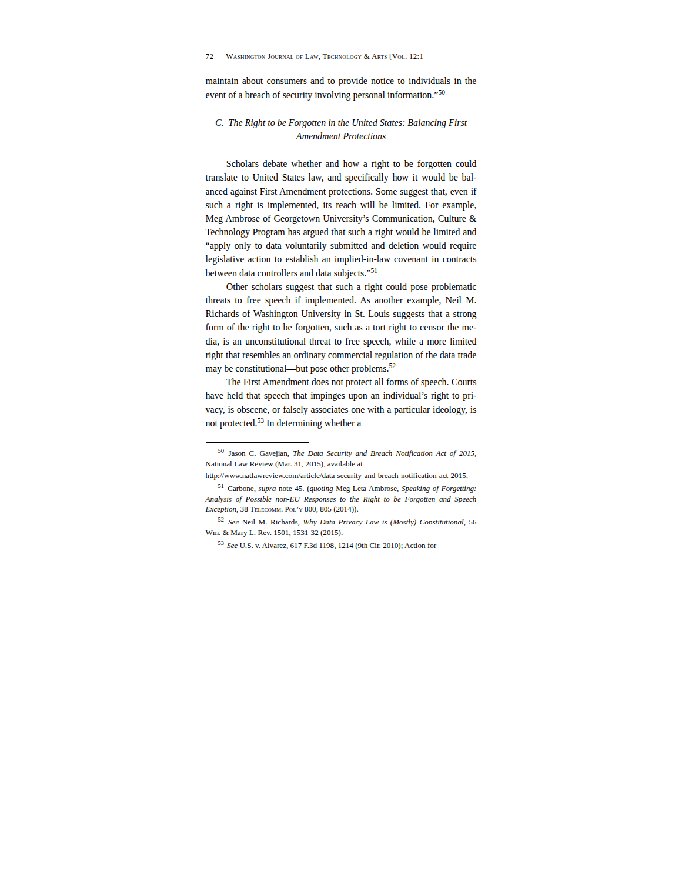72 Washington Journal of Law, Technology & Arts [Vol. 12:1
maintain about consumers and to provide notice to individuals in the event of a breach of security involving personal information.”50
C. The Right to be Forgotten in the United States: Balancing First Amendment Protections
Scholars debate whether and how a right to be forgotten could translate to United States law, and specifically how it would be balanced against First Amendment protections. Some suggest that, even if such a right is implemented, its reach will be limited. For example, Meg Ambrose of Georgetown University’s Communication, Culture & Technology Program has argued that such a right would be limited and “apply only to data voluntarily submitted and deletion would require legislative action to establish an implied-in-law covenant in contracts between data controllers and data subjects.”51
Other scholars suggest that such a right could pose problematic threats to free speech if implemented. As another example, Neil M. Richards of Washington University in St. Louis suggests that a strong form of the right to be forgotten, such as a tort right to censor the media, is an unconstitutional threat to free speech, while a more limited right that resembles an ordinary commercial regulation of the data trade may be constitutional—but pose other problems.52
The First Amendment does not protect all forms of speech. Courts have held that speech that impinges upon an individual’s right to privacy, is obscene, or falsely associates one with a particular ideology, is not protected.53 In determining whether a
50 Jason C. Gavejian, The Data Security and Breach Notification Act of 2015, National Law Review (Mar. 31, 2015), available at
http://www.natlawreview.com/article/data-security-and-breach-notification-act-2015.
51 Carbone, supra note 45. (quoting Meg Leta Ambrose, Speaking of Forgetting: Analysis of Possible non-EU Responses to the Right to be Forgotten and Speech Exception, 38 Telecomm. Pol’y 800, 805 (2014)).
52 See Neil M. Richards, Why Data Privacy Law is (Mostly) Constitutional, 56 Wm. & Mary L. Rev. 1501, 1531-32 (2015).
53 See U.S. v. Alvarez, 617 F.3d 1198, 1214 (9th Cir. 2010); Action for